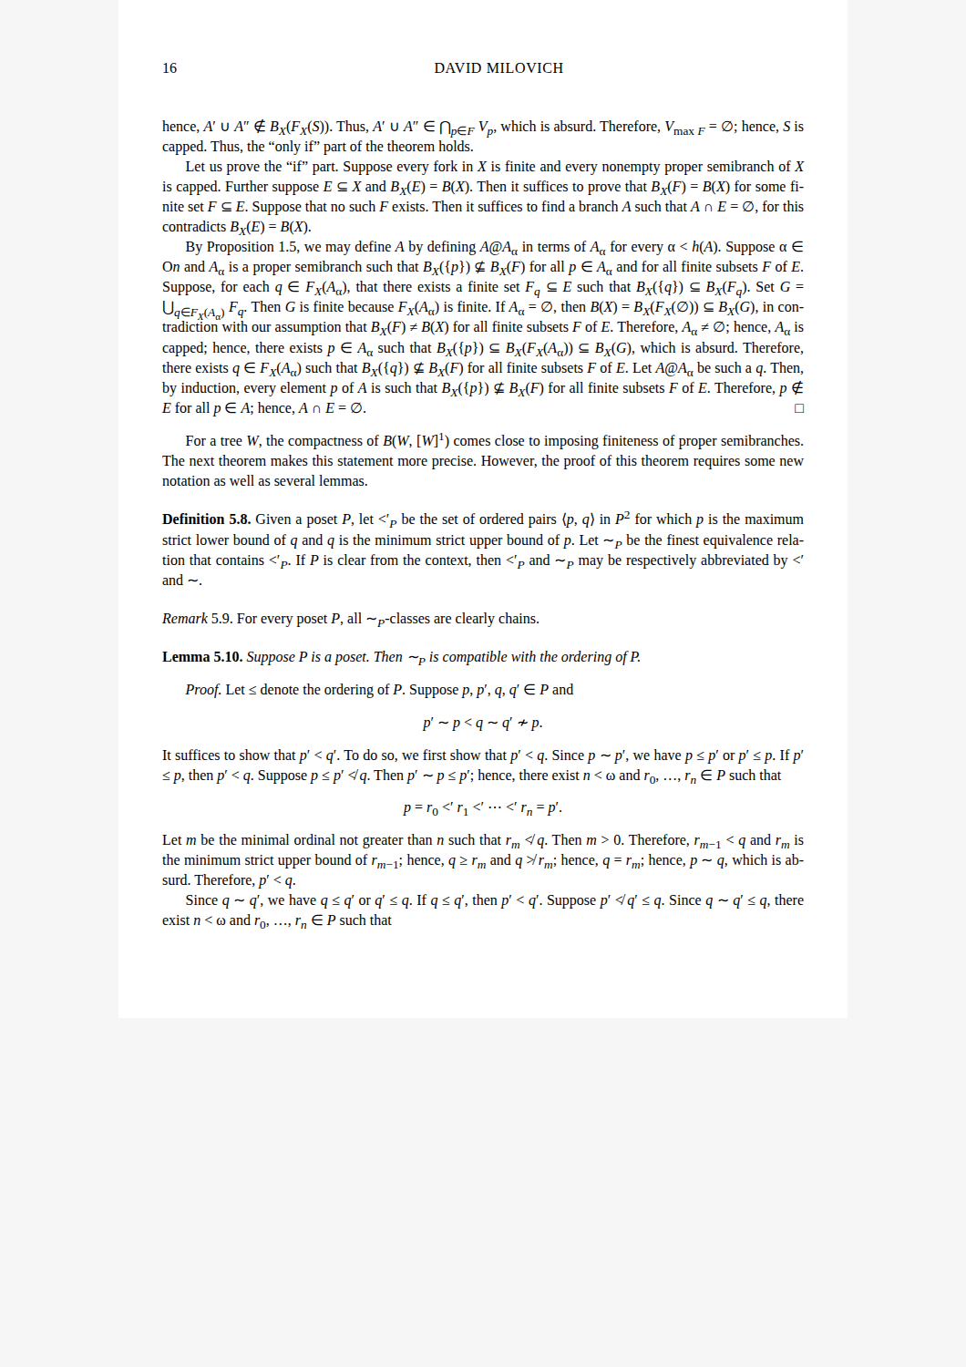16 DAVID MILOVICH
hence, A′ ∪ A″ ∉ BX(FX(S)). Thus, A′ ∪ A″ ∈ ⋂p∈F Vp, which is absurd. Therefore, Vmax F = ∅; hence, S is capped. Thus, the “only if” part of the theorem holds.
Let us prove the “if” part. Suppose every fork in X is finite and every nonempty proper semibranch of X is capped. Further suppose E ⊆ X and BX(E) = B(X). Then it suffices to prove that BX(F) = B(X) for some finite set F ⊆ E. Suppose that no such F exists. Then it suffices to find a branch A such that A ∩ E = ∅, for this contradicts BX(E) = B(X).
By Proposition 1.5, we may define A by defining A@Aα in terms of Aα for every α < h(A). Suppose α ∈ On and Aα is a proper semibranch such that BX({p}) ⊈ BX(F) for all p ∈ Aα and for all finite subsets F of E. Suppose, for each q ∈ FX(Aα), that there exists a finite set Fq ⊆ E such that BX({q}) ⊆ BX(Fq). Set G = ⋃q∈FX(Aα) Fq. Then G is finite because FX(Aα) is finite. If Aα = ∅, then B(X) = BX(FX(∅)) ⊆ BX(G), in contradiction with our assumption that BX(F) ≠ B(X) for all finite subsets F of E. Therefore, Aα ≠ ∅; hence, Aα is capped; hence, there exists p ∈ Aα such that BX({p}) ⊆ BX(FX(Aα)) ⊆ BX(G), which is absurd. Therefore, there exists q ∈ FX(Aα) such that BX({q}) ⊈ BX(F) for all finite subsets F of E. Let A@Aα be such a q. Then, by induction, every element p of A is such that BX({p}) ⊈ BX(F) for all finite subsets F of E. Therefore, p ∉ E for all p ∈ A; hence, A ∩ E = ∅. □
For a tree W, the compactness of B(W, [W]1) comes close to imposing finiteness of proper semibranches. The next theorem makes this statement more precise. However, the proof of this theorem requires some new notation as well as several lemmas.
Definition 5.8. Given a poset P, let <′P be the set of ordered pairs ⟨p, q⟩ in P2 for which p is the maximum strict lower bound of q and q is the minimum strict upper bound of p. Let ∼P be the finest equivalence relation that contains <′P. If P is clear from the context, then <′P and ∼P may be respectively abbreviated by <′ and ∼.
Remark 5.9. For every poset P, all ∼P-classes are clearly chains.
Lemma 5.10. Suppose P is a poset. Then ∼P is compatible with the ordering of P.
Proof. Let ≤ denote the ordering of P. Suppose p, p′, q, q′ ∈ P and
p′ ∼ p < q ∼ q′ ≁ p.
It suffices to show that p′ < q′. To do so, we first show that p′ < q. Since p ∼ p′, we have p ≤ p′ or p′ ≤ p. If p′ ≤ p, then p′ < q. Suppose p ≤ p′ ≮ q. Then p′ ∼ p ≤ p′; hence, there exist n < ω and r0, …, rn ∈ P such that
p = r0 <′ r1 <′ ⋯ <′ rn = p′.
Let m be the minimal ordinal not greater than n such that rm ≮ q. Then m > 0. Therefore, rm−1 < q and rm is the minimum strict upper bound of rm−1; hence, q ≥ rm and q ≯ rm; hence, q = rm; hence, p ∼ q, which is absurd. Therefore, p′ < q.
Since q ∼ q′, we have q ≤ q′ or q′ ≤ q. If q ≤ q′, then p′ < q′. Suppose p′ ≮ q′ ≤ q. Since q ∼ q′ ≤ q, there exist n < ω and r0, …, rn ∈ P such that